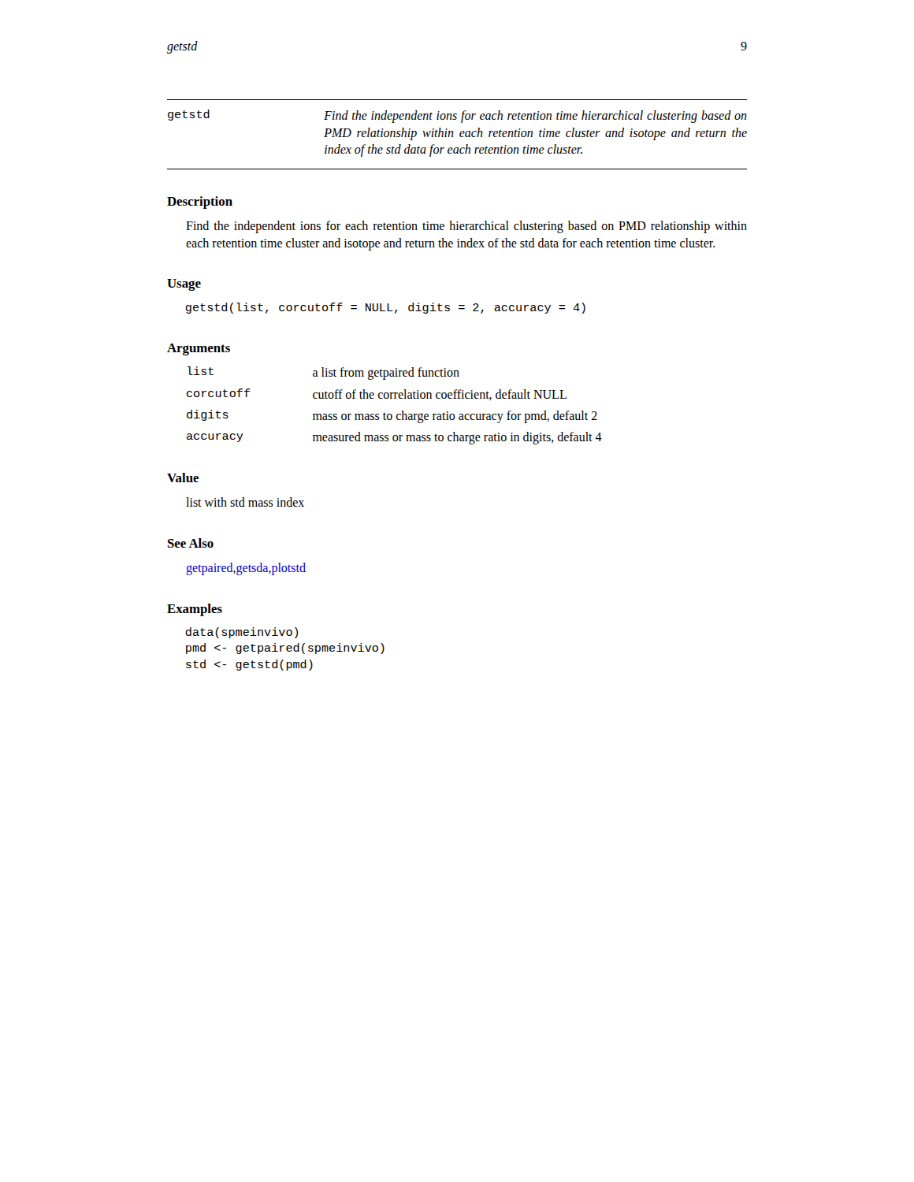getstd 9
getstd
Find the independent ions for each retention time hierarchical clustering based on PMD relationship within each retention time cluster and isotope and return the index of the std data for each retention time cluster.
Description
Find the independent ions for each retention time hierarchical clustering based on PMD relationship within each retention time cluster and isotope and return the index of the std data for each retention time cluster.
Usage
getstd(list, corcutoff = NULL, digits = 2, accuracy = 4)
Arguments
list
a list from getpaired function
corcutoff
cutoff of the correlation coefficient, default NULL
digits
mass or mass to charge ratio accuracy for pmd, default 2
accuracy
measured mass or mass to charge ratio in digits, default 4
Value
list with std mass index
See Also
getpaired,getsda,plotstd
Examples
data(spmeinvivo)
pmd <- getpaired(spmeinvivo)
std <- getstd(pmd)